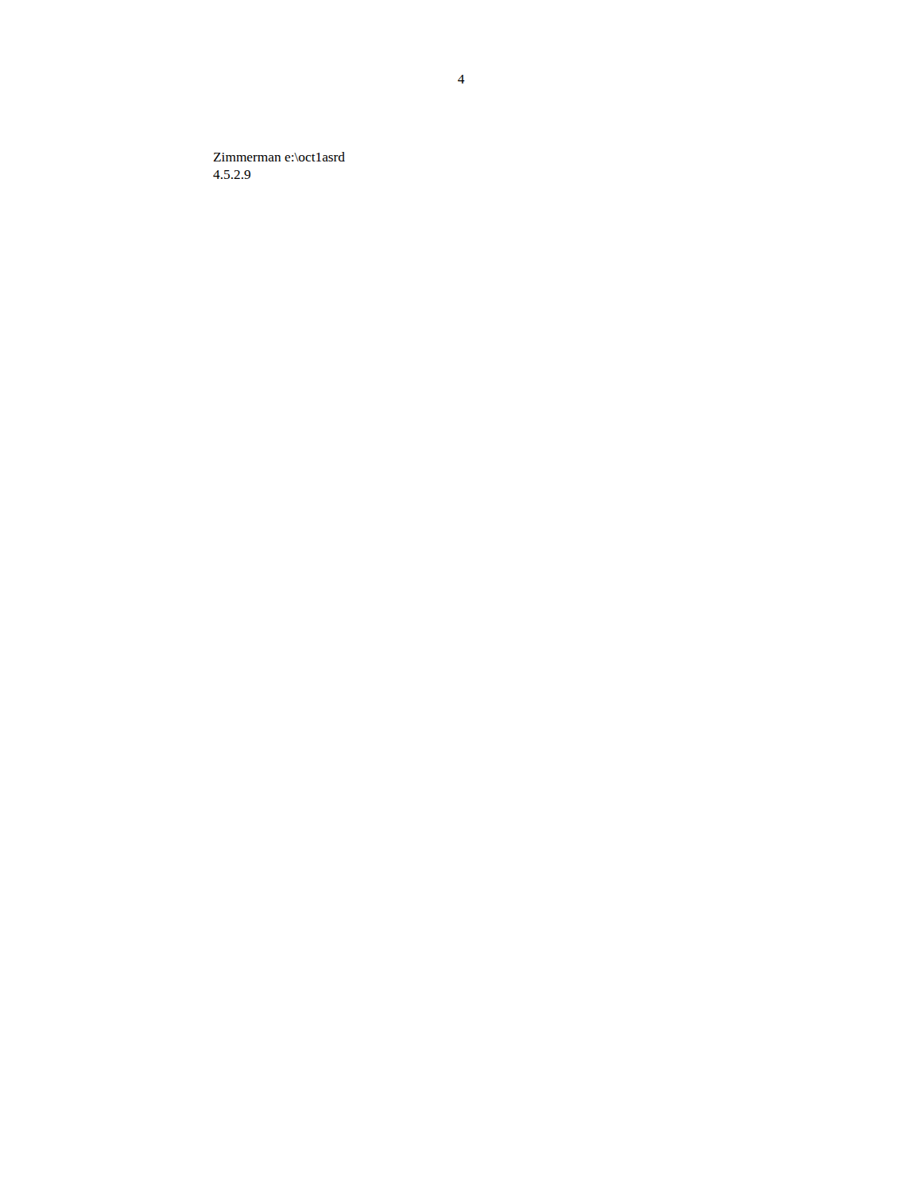4
Zimmerman e:\oct1asrd 4.5.2.9